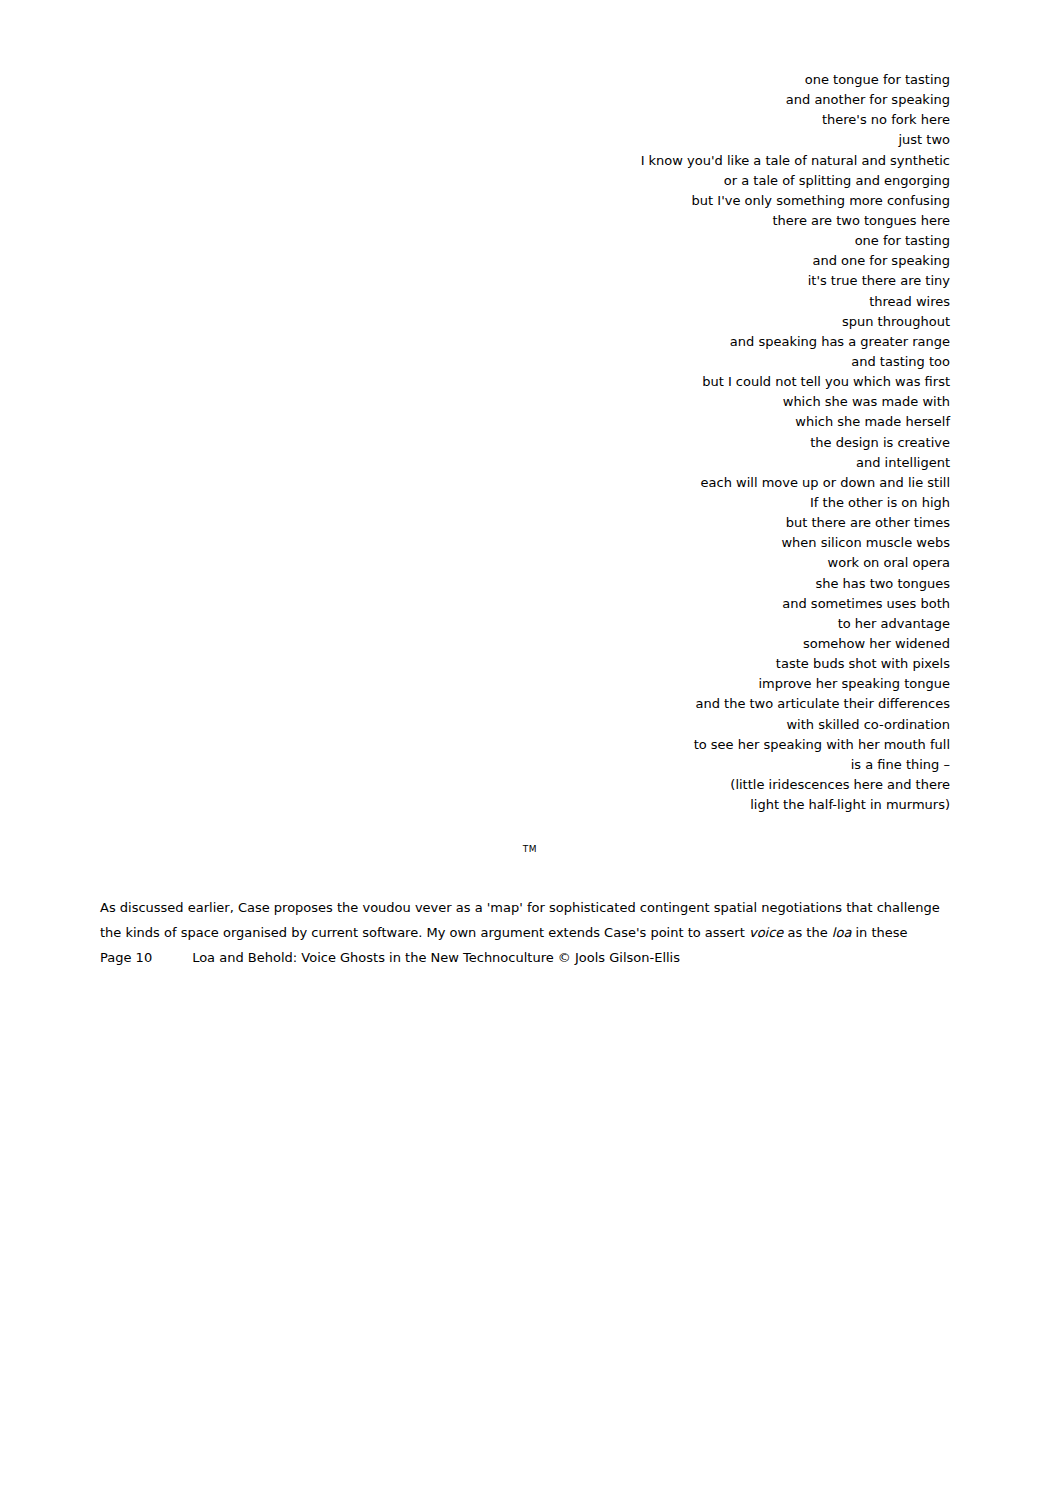one tongue for tasting
and another for speaking
there's no fork here
just two
I know you'd like a tale of natural and synthetic
or a tale of splitting and engorging
but I've only something more confusing
there are two tongues here
one for tasting
and one for speaking
it's true there are tiny
thread wires
spun throughout
and speaking has a greater range
and tasting too
but I could not tell you which was first
which she was made with
which she made herself
the design is creative
and intelligent
each will move up or down and lie still
If the other is on high
but there are other times
when silicon muscle webs
work on oral opera
she has two tongues
and sometimes uses both
to her advantage
somehow her widened
taste buds shot with pixels
improve her speaking tongue
and the two articulate their differences
with skilled co-ordination
to see her speaking with her mouth full
is a fine thing –
(little iridescences here and there
light the half-light in murmurs)
TM
As discussed earlier, Case proposes the voudou vever as a 'map' for sophisticated contingent spatial negotiations that challenge the kinds of space organised by current software. My own argument extends Case's point to assert voice as the loa in these
Page 10 Loa and Behold: Voice Ghosts in the New Technoculture © Jools Gilson-Ellis